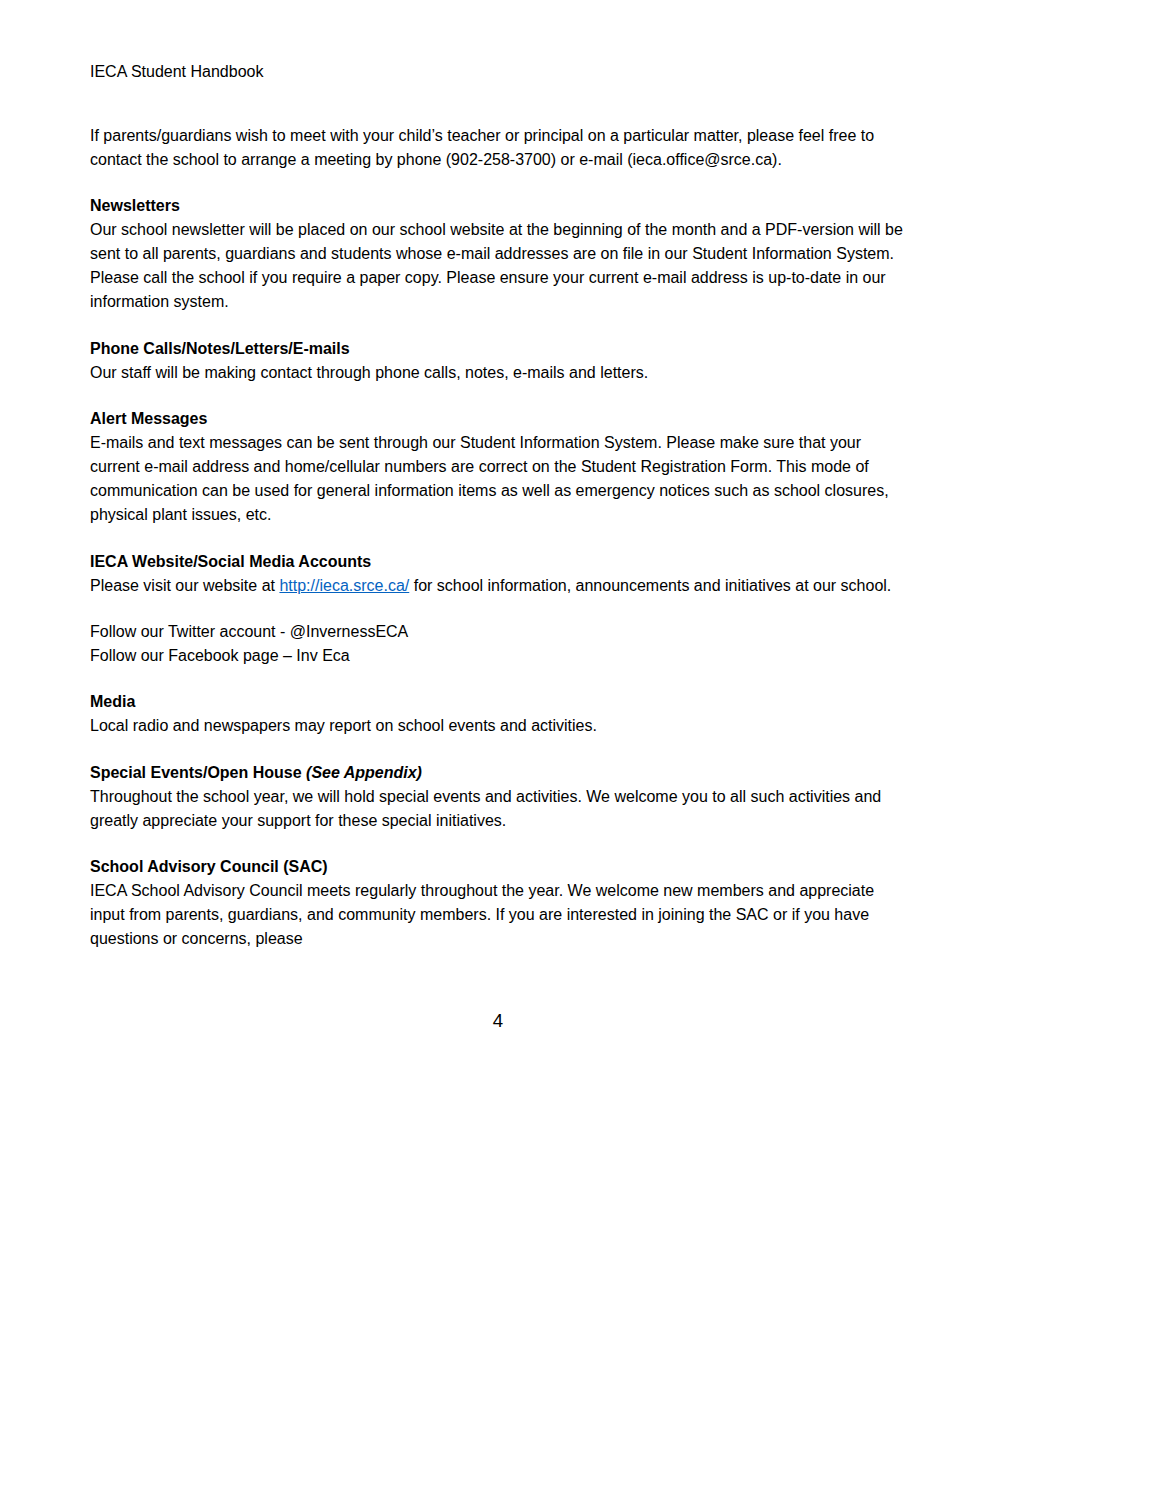IECA Student Handbook
If parents/guardians wish to meet with your child’s teacher or principal on a particular matter, please feel free to contact the school to arrange a meeting by phone (902-258-3700) or e-mail (ieca.office@srce.ca).
Newsletters
Our school newsletter will be placed on our school website at the beginning of the month and a PDF-version will be sent to all parents, guardians and students whose e-mail addresses are on file in our Student Information System. Please call the school if you require a paper copy. Please ensure your current e-mail address is up-to-date in our information system.
Phone Calls/Notes/Letters/E-mails
Our staff will be making contact through phone calls, notes, e-mails and letters.
Alert Messages
E-mails and text messages can be sent through our Student Information System. Please make sure that your current e-mail address and home/cellular numbers are correct on the Student Registration Form. This mode of communication can be used for general information items as well as emergency notices such as school closures, physical plant issues, etc.
IECA Website/Social Media Accounts
Please visit our website at http://ieca.srce.ca/ for school information, announcements and initiatives at our school.
Follow our Twitter account - @InvernessECA
Follow our Facebook page – Inv Eca
Media
Local radio and newspapers may report on school events and activities.
Special Events/Open House (See Appendix)
Throughout the school year, we will hold special events and activities. We welcome you to all such activities and greatly appreciate your support for these special initiatives.
School Advisory Council (SAC)
IECA School Advisory Council meets regularly throughout the year. We welcome new members and appreciate input from parents, guardians, and community members. If you are interested in joining the SAC or if you have questions or concerns, please
4